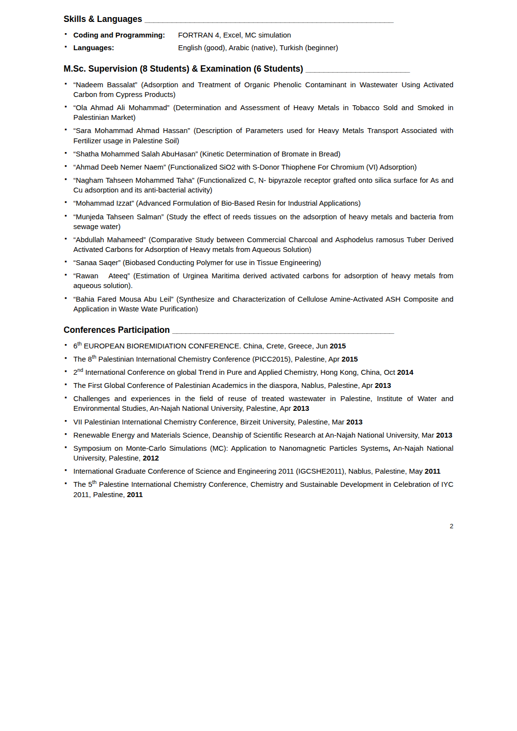Skills & Languages _______________________________________________________
Coding and Programming: FORTRAN 4, Excel, MC simulation
Languages: English (good), Arabic (native), Turkish (beginner)
M.Sc. Supervision (8 Students) & Examination (6 Students) _______________________
“Nadeem Bassalat” (Adsorption and Treatment of Organic Phenolic Contaminant in Wastewater Using Activated Carbon from Cypress Products)
“Ola Ahmad Ali Mohammad” (Determination and Assessment of Heavy Metals in Tobacco Sold and Smoked in Palestinian Market)
“Sara Mohammad Ahmad Hassan” (Description of Parameters used for Heavy Metals Transport Associated with Fertilizer usage in Palestine Soil)
“Shatha Mohammed Salah AbuHasan” (Kinetic Determination of Bromate in Bread)
“Ahmad Deeb Nemer Naem” (Functionalized SiO2 with S-Donor Thiophene For Chromium (VI) Adsorption)
“Nagham Tahseen Mohammed Taha” (Functionalized C, N- bipyrazole receptor grafted onto silica surface for As and Cu adsorption and its anti-bacterial activity)
“Mohammad Izzat” (Advanced Formulation of Bio-Based Resin for Industrial Applications)
“Munjeda Tahseen Salman” (Study the effect of reeds tissues on the adsorption of heavy metals and bacteria from sewage water)
“Abdullah Mahameed” (Comparative Study between Commercial Charcoal and Asphodelus ramosus Tuber Derived Activated Carbons for Adsorption of Heavy metals from Aqueous Solution)
“Sanaa Saqer” (Biobased Conducting Polymer for use in Tissue Engineering)
“Rawan Ateeq” (Estimation of Urginea Maritima derived activated carbons for adsorption of heavy metals from aqueous solution).
“Bahia Fared Mousa Abu Leil” (Synthesize and Characterization of Cellulose Amine-Activated ASH Composite and Application in Waste Wate Purification)
Conferences Participation _________________________________________________
6th EUROPEAN BIOREMIDIATION CONFERENCE. China, Crete, Greece, Jun 2015
The 8th Palestinian International Chemistry Conference (PICC2015), Palestine, Apr 2015
2nd International Conference on global Trend in Pure and Applied Chemistry, Hong Kong, China, Oct 2014
The First Global Conference of Palestinian Academics in the diaspora, Nablus, Palestine, Apr 2013
Challenges and experiences in the field of reuse of treated wastewater in Palestine, Institute of Water and Environmental Studies, An-Najah National University, Palestine, Apr 2013
VII Palestinian International Chemistry Conference, Birzeit University, Palestine, Mar 2013
Renewable Energy and Materials Science, Deanship of Scientific Research at An-Najah National University, Mar 2013
Symposium on Monte-Carlo Simulations (MC): Application to Nanomagnetic Particles Systems, An-Najah National University, Palestine, 2012
International Graduate Conference of Science and Engineering 2011 (IGCSHE2011), Nablus, Palestine, May 2011
The 5th Palestine International Chemistry Conference, Chemistry and Sustainable Development in Celebration of IYC 2011, Palestine, 2011
2